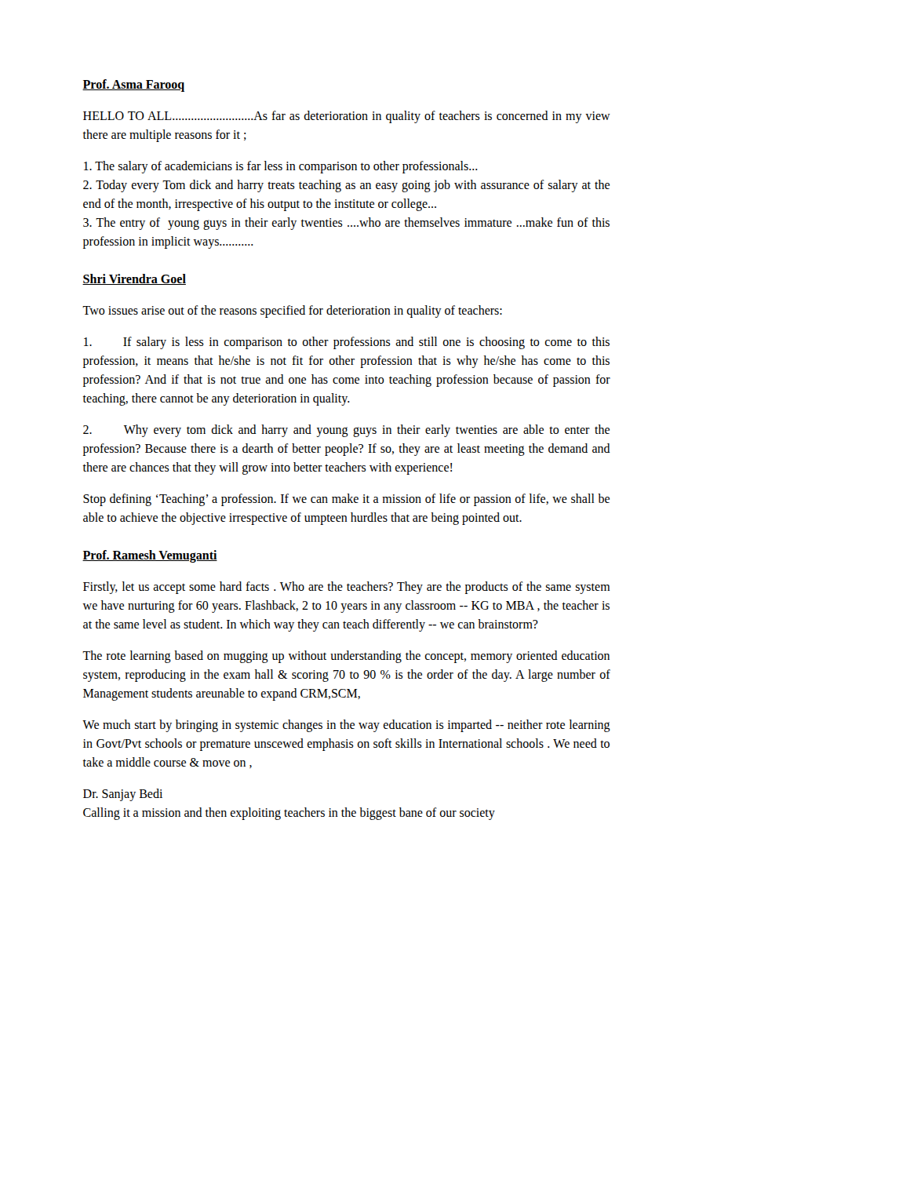Prof. Asma Farooq
HELLO TO ALL..........................As far as deterioration in quality of teachers is concerned in my view there are multiple reasons for it ;
1. The salary of academicians is far less in comparison to other professionals...
2. Today every Tom dick and harry treats teaching as an easy going job with assurance of salary at the end of the month, irrespective of his output to the institute or college...
3. The entry of young guys in their early twenties ....who are themselves immature ...make fun of this profession in implicit ways...........
Shri Virendra Goel
Two issues arise out of the reasons specified for deterioration in quality of teachers:
1. If salary is less in comparison to other professions and still one is choosing to come to this profession, it means that he/she is not fit for other profession that is why he/she has come to this profession? And if that is not true and one has come into teaching profession because of passion for teaching, there cannot be any deterioration in quality.
2. Why every tom dick and harry and young guys in their early twenties are able to enter the profession? Because there is a dearth of better people? If so, they are at least meeting the demand and there are chances that they will grow into better teachers with experience!
Stop defining ‘Teaching’ a profession. If we can make it a mission of life or passion of life, we shall be able to achieve the objective irrespective of umpteen hurdles that are being pointed out.
Prof. Ramesh Vemuganti
Firstly, let us accept some hard facts . Who are the teachers? They are the products of the same system we have nurturing for 60 years. Flashback, 2 to 10 years in any classroom -- KG to MBA , the teacher is at the same level as student. In which way they can teach differently -- we can brainstorm?
The rote learning based on mugging up without understanding the concept, memory oriented education system, reproducing in the exam hall & scoring 70 to 90 % is the order of the day. A large number of Management students areunable to expand CRM,SCM,
We much start by bringing in systemic changes in the way education is imparted -- neither rote learning in Govt/Pvt schools or premature unscewed emphasis on soft skills in International schools . We need to take a middle course & move on ,
Dr. Sanjay Bedi
Calling it a mission and then exploiting teachers in the biggest bane of our society